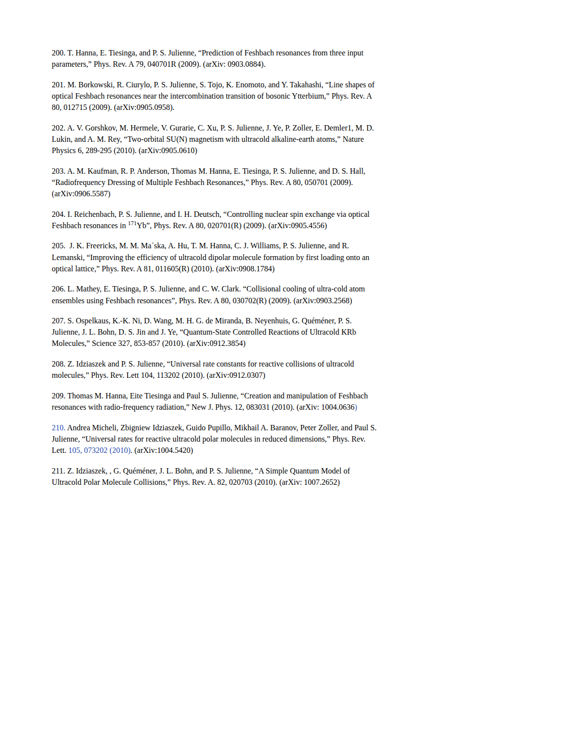200. T. Hanna, E. Tiesinga, and P. S. Julienne, “Prediction of Feshbach resonances from three input parameters,” Phys. Rev. A 79, 040701R (2009). (arXiv: 0903.0884).
201. M. Borkowski, R. Ciurylo, P. S. Julienne, S. Tojo, K. Enomoto, and Y. Takahashi, “Line shapes of optical Feshbach resonances near the intercombination transition of bosonic Ytterbium,” Phys. Rev. A 80, 012715 (2009). (arXiv:0905.0958).
202. A. V. Gorshkov, M. Hermele, V. Gurarie, C. Xu, P. S. Julienne, J. Ye, P. Zoller, E. Demler1, M. D. Lukin, and A. M. Rey, “Two-orbital SU(N) magnetism with ultracold alkaline-earth atoms,” Nature Physics 6, 289-295 (2010). (arXiv:0905.0610)
203. A. M. Kaufman, R. P. Anderson, Thomas M. Hanna, E. Tiesinga, P. S. Julienne, and D. S. Hall, “Radiofrequency Dressing of Multiple Feshbach Resonances,” Phys. Rev. A 80, 050701 (2009). (arXiv:0906.5587)
204. I. Reichenbach, P. S. Julienne, and I. H. Deutsch, “Controlling nuclear spin exchange via optical Feshbach resonances in 171Yb”, Phys. Rev. A 80, 020701(R) (2009). (arXiv:0905.4556)
205. J. K. Freericks, M. M. Ma´ska, A. Hu, T. M. Hanna, C. J. Williams, P. S. Julienne, and R. Lemanski, “Improving the efficiency of ultracold dipolar molecule formation by first loading onto an optical lattice,” Phys. Rev. A 81, 011605(R) (2010). (arXiv:0908.1784)
206. L. Mathey, E. Tiesinga, P. S. Julienne, and C. W. Clark. “Collisional cooling of ultra-cold atom ensembles using Feshbach resonances”, Phys. Rev. A 80, 030702(R) (2009). (arXiv:0903.2568)
207. S. Ospelkaus, K.-K. Ni, D. Wang, M. H. G. de Miranda, B. Neyenhuis, G. Quéméner, P. S. Julienne, J. L. Bohn, D. S. Jin and J. Ye, “Quantum-State Controlled Reactions of Ultracold KRb Molecules,” Science 327, 853-857 (2010). (arXiv:0912.3854)
208. Z. Idziaszek and P. S. Julienne, “Universal rate constants for reactive collisions of ultracold molecules,” Phys. Rev. Lett 104, 113202 (2010). (arXiv:0912.0307)
209. Thomas M. Hanna, Eite Tiesinga and Paul S. Julienne, “Creation and manipulation of Feshbach resonances with radio-frequency radiation,” New J. Phys. 12, 083031 (2010). (arXiv: 1004.0636)
210. Andrea Micheli, Zbigniew Idziaszek, Guido Pupillo, Mikhail A. Baranov, Peter Zoller, and Paul S. Julienne, “Universal rates for reactive ultracold polar molecules in reduced dimensions,” Phys. Rev. Lett. 105, 073202 (2010). (arXiv:1004.5420)
211. Z. Idziaszek, , G. Quéméner, J. L. Bohn, and P. S. Julienne, “A Simple Quantum Model of Ultracold Polar Molecule Collisions,” Phys. Rev. A. 82, 020703 (2010). (arXiv: 1007.2652)